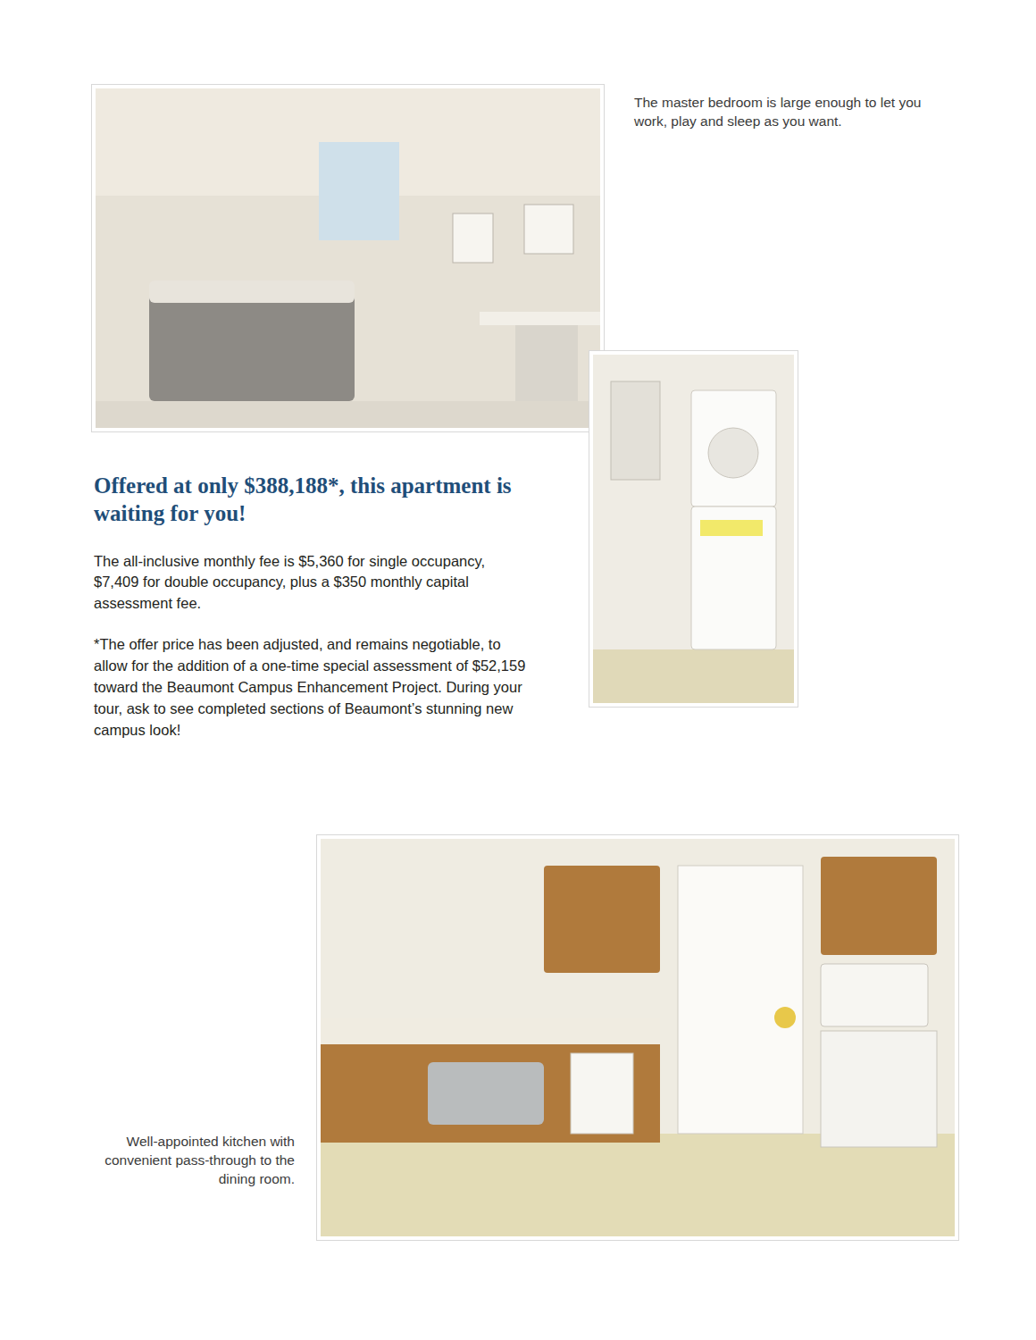The master bedroom is large enough to let you work, play and sleep as you want.
Offered at only $388,188*, this apartment is waiting for you!
The all-inclusive monthly fee is $5,360 for single occupancy, $7,409 for double occupancy, plus a $350 monthly capital assessment fee.
*The offer price has been adjusted, and remains negotiable, to allow for the addition of a one-time special assessment of $52,159 toward the Beaumont Campus Enhancement Project. During your tour, ask to see completed sections of Beaumont’s stunning new campus look!
Well-appointed kitchen with convenient pass-through to the dining room.